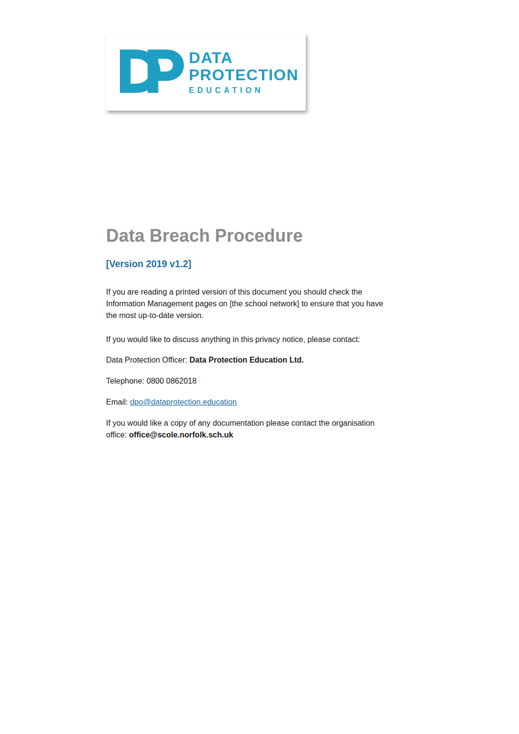DATA PROTECTION EDUCATION
Data Breach Procedure
[Version 2019 v1.2]
If you are reading a printed version of this document you should check the Information Management pages on [the school network] to ensure that you have the most up-to-date version.
If you would like to discuss anything in this privacy notice, please contact:
Data Protection Officer: Data Protection Education Ltd.
Telephone: 0800 0862018
Email: dpo@dataprotection.education
If you would like a copy of any documentation please contact the organisation office: office@scole.norfolk.sch.uk